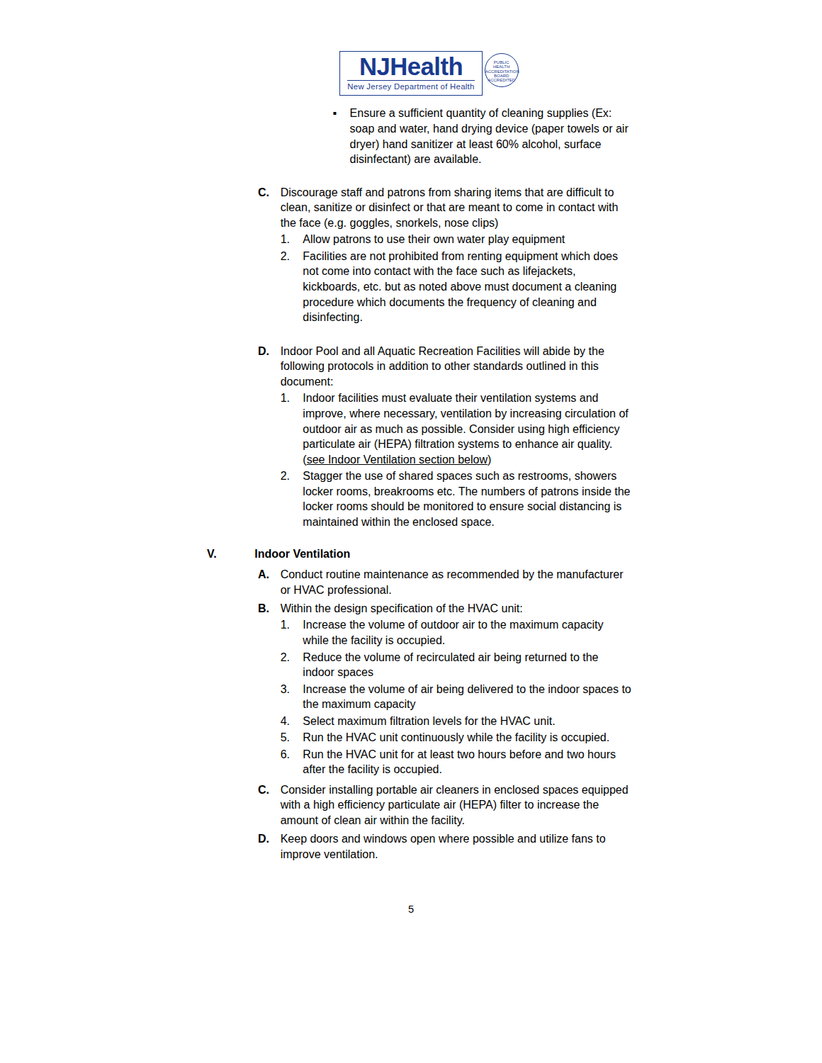NJ Health
New Jersey Department of Health
PUBLIC HEALTH
ACCREDITATION
BOARD
ACCREDITED
Ensure a sufficient quantity of cleaning supplies (Ex: soap and water, hand drying device (paper towels or air dryer) hand sanitizer at least 60% alcohol, surface disinfectant) are available.
Discourage staff and patrons from sharing items that are difficult to clean, sanitize or disinfect or that are meant to come in contact with the face (e.g. goggles, snorkels, nose clips)
Allow patrons to use their own water play equipment
Facilities are not prohibited from renting equipment which does not come into contact with the face such as lifejackets, kickboards, etc. but as noted above must document a cleaning procedure which documents the frequency of cleaning and disinfecting.
Indoor Pool and all Aquatic Recreation Facilities will abide by the following protocols in addition to other standards outlined in this document:
Indoor facilities must evaluate their ventilation systems and improve, where necessary, ventilation by increasing circulation of outdoor air as much as possible. Consider using high efficiency particulate air (HEPA) filtration systems to enhance air quality. (see Indoor Ventilation section below)
Stagger the use of shared spaces such as restrooms, showers locker rooms, breakrooms etc. The numbers of patrons inside the locker rooms should be monitored to ensure social distancing is maintained within the enclosed space.
V.
Indoor Ventilation
Conduct routine maintenance as recommended by the manufacturer or HVAC professional.
Within the design specification of the HVAC unit:
Increase the volume of outdoor air to the maximum capacity while the facility is occupied.
Reduce the volume of recirculated air being returned to the indoor spaces
Increase the volume of air being delivered to the indoor spaces to the maximum capacity
Select maximum filtration levels for the HVAC unit.
Run the HVAC unit continuously while the facility is occupied.
Run the HVAC unit for at least two hours before and two hours after the facility is occupied.
Consider installing portable air cleaners in enclosed spaces equipped with a high efficiency particulate air (HEPA) filter to increase the amount of clean air within the facility.
Keep doors and windows open where possible and utilize fans to improve ventilation.
5